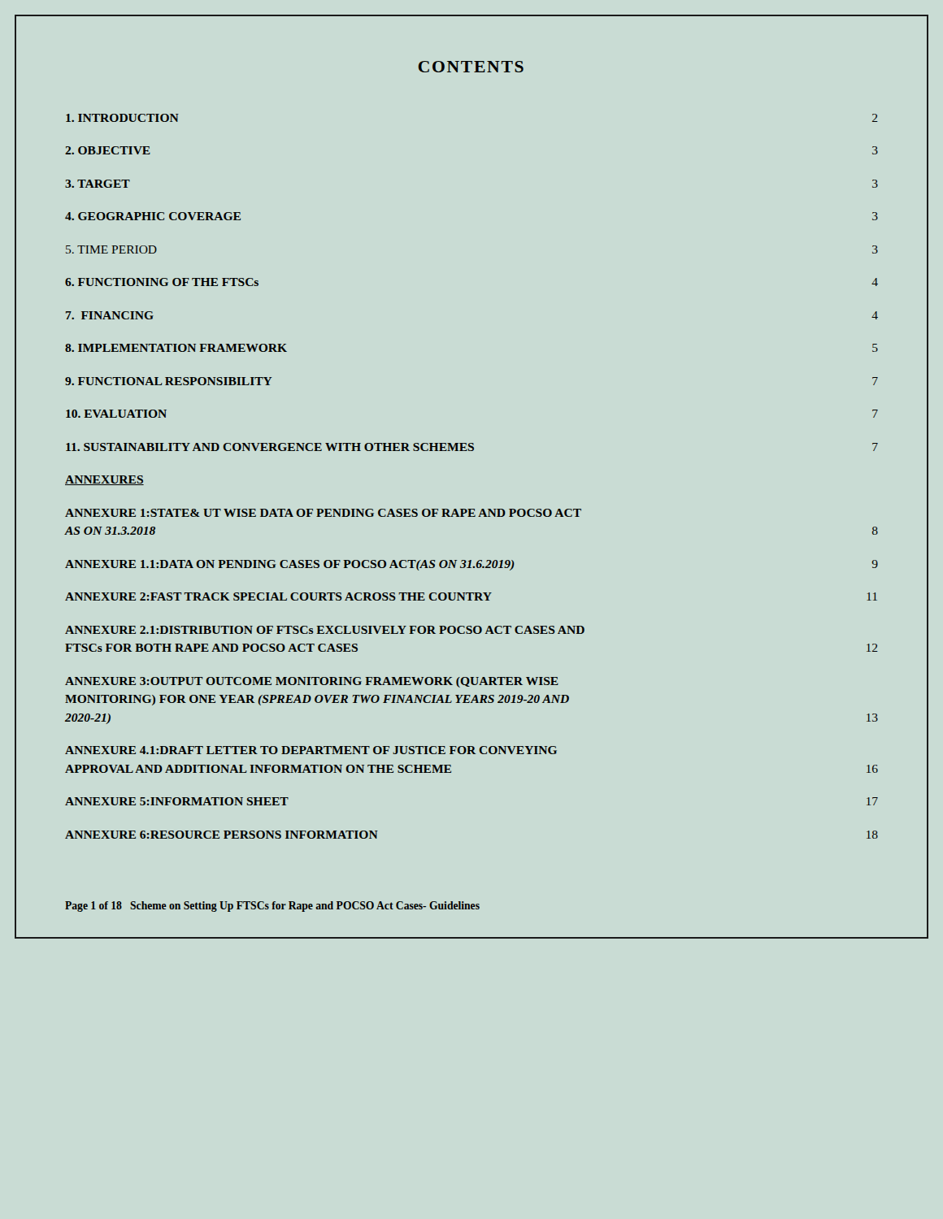CONTENTS
| 1. INTRODUCTION | 2 |
| 2. OBJECTIVE | 3 |
| 3. TARGET | 3 |
| 4. GEOGRAPHIC COVERAGE | 3 |
| 5. TIME PERIOD | 3 |
| 6. FUNCTIONING OF THE FTSCs | 4 |
| 7. FINANCING | 4 |
| 8. IMPLEMENTATION FRAMEWORK | 5 |
| 9. FUNCTIONAL RESPONSIBILITY | 7 |
| 10. EVALUATION | 7 |
| 11. SUSTAINABILITY AND CONVERGENCE WITH OTHER SCHEMES | 7 |
| ANNEXURES |
| ANNEXURE 1:STATE& UT WISE DATA OF PENDING CASES OF RAPE AND POCSO ACT AS ON 31.3.2018 | 8 |
| ANNEXURE 1.1:DATA ON PENDING CASES OF POCSO ACT (AS ON 31.6.2019) | 9 |
| ANNEXURE 2:FAST TRACK SPECIAL COURTS ACROSS THE COUNTRY | 11 |
| ANNEXURE 2.1:DISTRIBUTION OF FTSCs EXCLUSIVELY FOR POCSO ACT CASES AND FTSCs FOR BOTH RAPE AND POCSO ACT CASES | 12 |
| ANNEXURE 3:OUTPUT OUTCOME MONITORING FRAMEWORK (QUARTER WISE MONITORING) FOR ONE YEAR (SPREAD OVER TWO FINANCIAL YEARS 2019-20 AND 2020-21) | 13 |
| ANNEXURE 4.1:DRAFT LETTER TO DEPARTMENT OF JUSTICE FOR CONVEYING APPROVAL AND ADDITIONAL INFORMATION ON THE SCHEME | 16 |
| ANNEXURE 5:INFORMATION SHEET | 17 |
| ANNEXURE 6:RESOURCE PERSONS INFORMATION | 18 |
Page 1 of 18 Scheme on Setting Up FTSCs for Rape and POCSO Act Cases- Guidelines